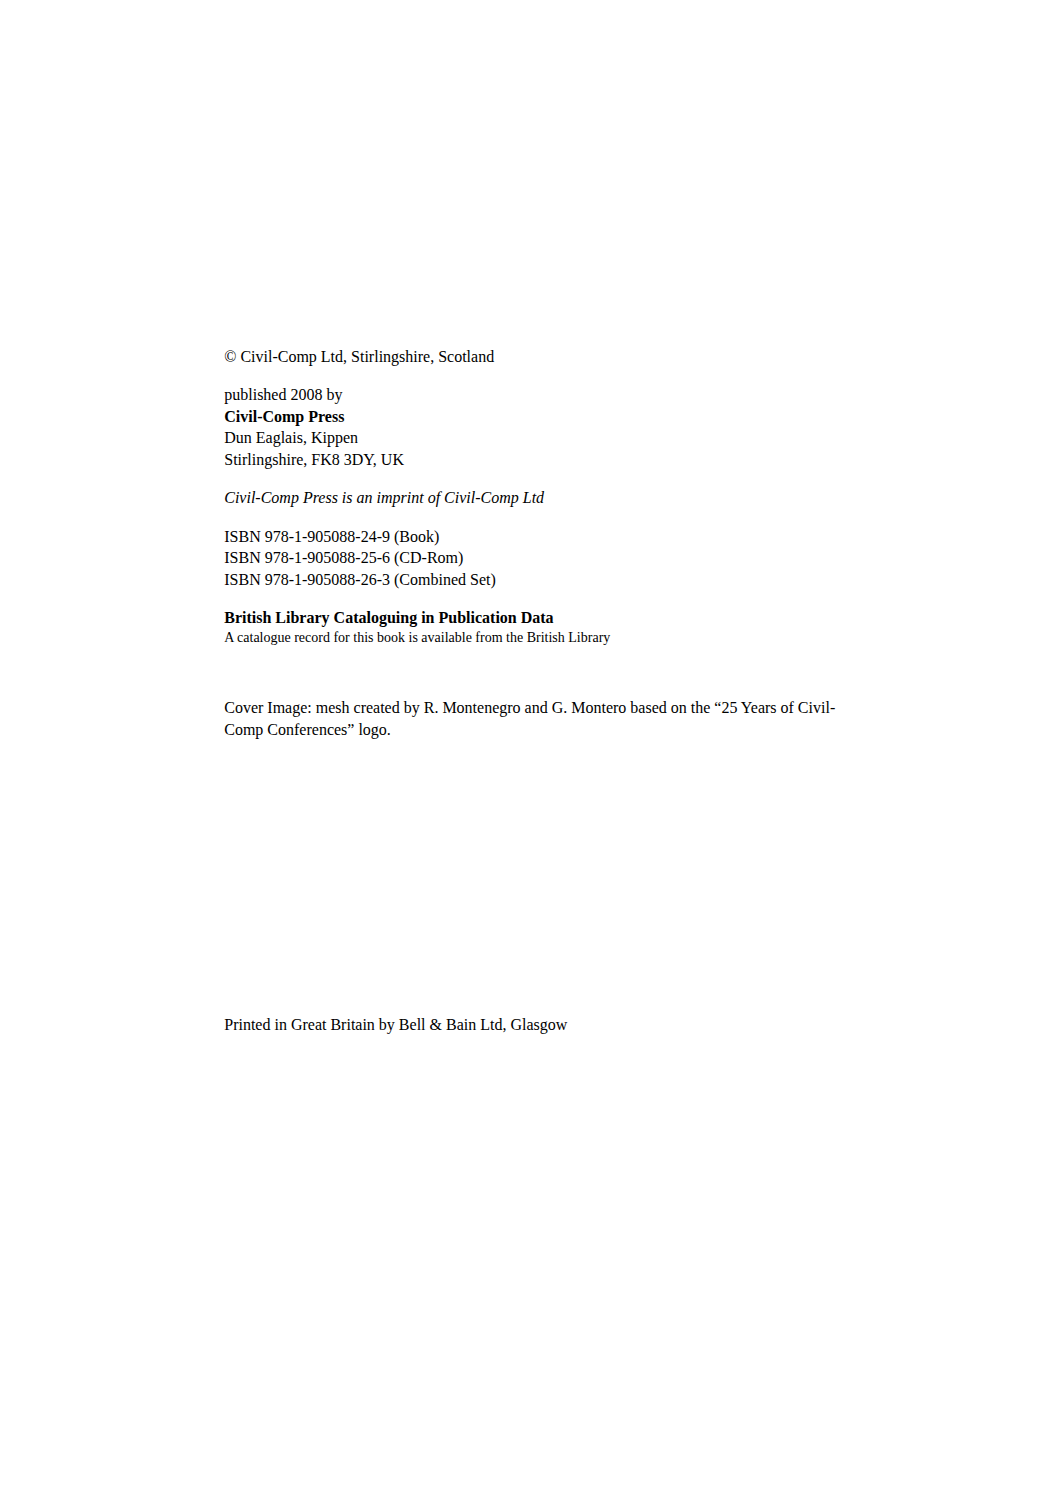© Civil-Comp Ltd, Stirlingshire, Scotland
published 2008 by
Civil-Comp Press
Dun Eaglais, Kippen
Stirlingshire, FK8 3DY, UK
Civil-Comp Press is an imprint of Civil-Comp Ltd
ISBN 978-1-905088-24-9 (Book)
ISBN 978-1-905088-25-6 (CD-Rom)
ISBN 978-1-905088-26-3 (Combined Set)
British Library Cataloguing in Publication Data
A catalogue record for this book is available from the British Library
Cover Image: mesh created by R. Montenegro and G. Montero based on the “25 Years of Civil-Comp Conferences” logo.
Printed in Great Britain by Bell & Bain Ltd, Glasgow